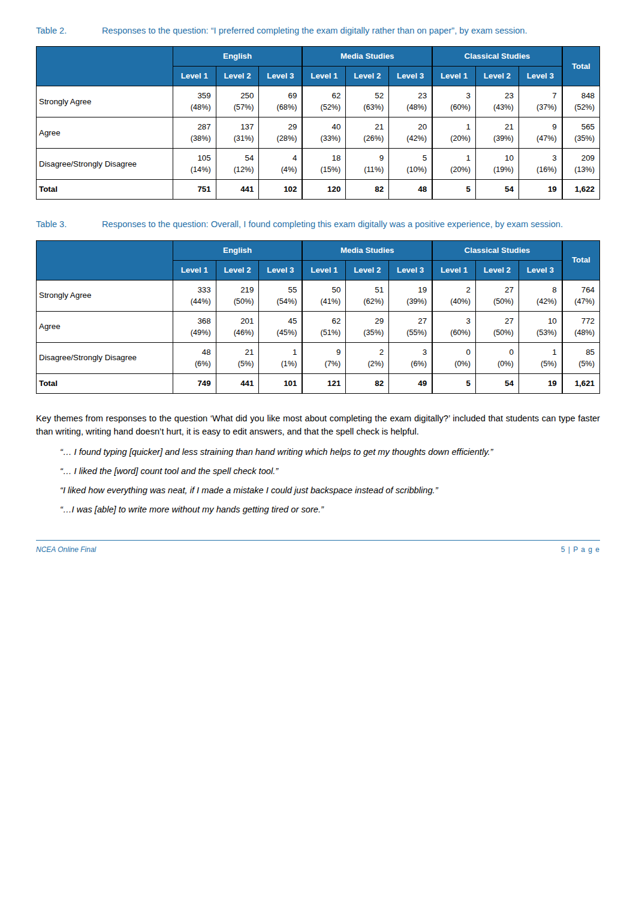Table 2. Responses to the question: “I preferred completing the exam digitally rather than on paper”, by exam session.
| | English | Media Studies | Classical Studies | Total |
| --- | --- | --- | --- | --- |
| Level 1 | Level 2 | Level 3 | Level 1 | Level 2 | Level 3 | Level 1 | Level 2 | Level 3 |
| Strongly Agree | 359 (48%) | 250 (57%) | 69 (68%) | 62 (52%) | 52 (63%) | 23 (48%) | 3 (60%) | 23 (43%) | 7 (37%) | 848 (52%) |
| Agree | 287 (38%) | 137 (31%) | 29 (28%) | 40 (33%) | 21 (26%) | 20 (42%) | 1 (20%) | 21 (39%) | 9 (47%) | 565 (35%) |
| Disagree/Strongly Disagree | 105 (14%) | 54 (12%) | 4 (4%) | 18 (15%) | 9 (11%) | 5 (10%) | 1 (20%) | 10 (19%) | 3 (16%) | 209 (13%) |
| Total | 751 | 441 | 102 | 120 | 82 | 48 | 5 | 54 | 19 | 1,622 |
Table 3. Responses to the question: Overall, I found completing this exam digitally was a positive experience, by exam session.
| | English | Media Studies | Classical Studies | Total |
| --- | --- | --- | --- | --- |
| Level 1 | Level 2 | Level 3 | Level 1 | Level 2 | Level 3 | Level 1 | Level 2 | Level 3 |
| Strongly Agree | 333 (44%) | 219 (50%) | 55 (54%) | 50 (41%) | 51 (62%) | 19 (39%) | 2 (40%) | 27 (50%) | 8 (42%) | 764 (47%) |
| Agree | 368 (49%) | 201 (46%) | 45 (45%) | 62 (51%) | 29 (35%) | 27 (55%) | 3 (60%) | 27 (50%) | 10 (53%) | 772 (48%) |
| Disagree/Strongly Disagree | 48 (6%) | 21 (5%) | 1 (1%) | 9 (7%) | 2 (2%) | 3 (6%) | 0 (0%) | 0 (0%) | 1 (5%) | 85 (5%) |
| Total | 749 | 441 | 101 | 121 | 82 | 49 | 5 | 54 | 19 | 1,621 |
Key themes from responses to the question ‘What did you like most about completing the exam digitally?’ included that students can type faster than writing, writing hand doesn’t hurt, it is easy to edit answers, and that the spell check is helpful.
“… I found typing [quicker] and less straining than hand writing which helps to get my thoughts down efficiently.”
“… I liked the [word] count tool and the spell check tool.”
“I liked how everything was neat, if I made a mistake I could just backspace instead of scribbling.”
“…I was [able] to write more without my hands getting tired or sore.”
NCEA Online Final 5 | P a g e